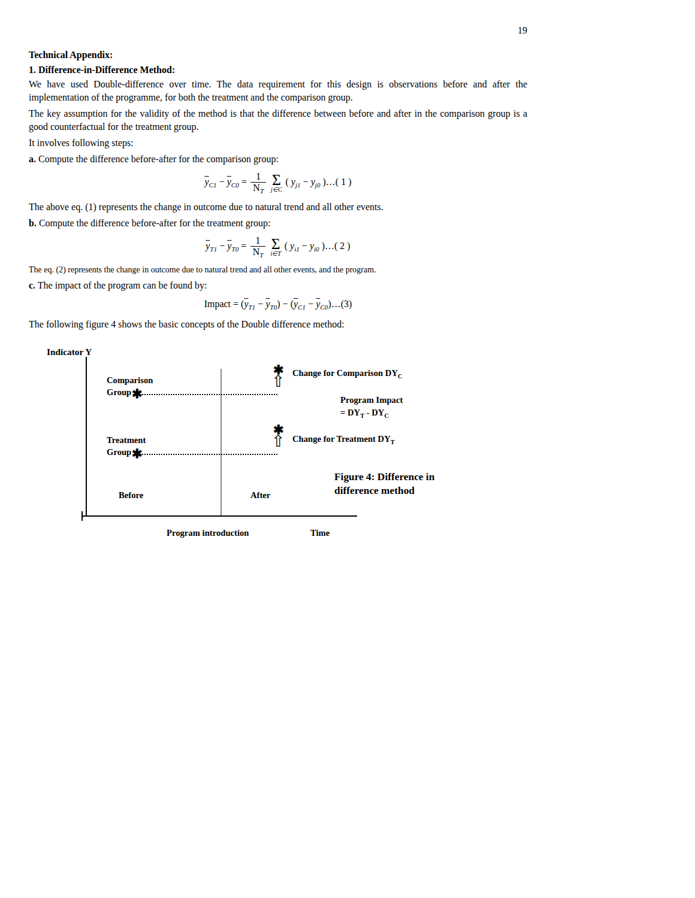19
Technical Appendix:
1. Difference-in-Difference Method:
We have used Double-difference over time. The data requirement for this design is observations before and after the implementation of the programme, for both the treatment and the comparison group.
The key assumption for the validity of the method is that the difference between before and after in the comparison group is a good counterfactual for the treatment group.
It involves following steps:
a. Compute the difference before-after for the comparison group:
yC1 − yC0 = 1 NT Σj∈C ( yj1 − yj0 )…( 1 )
The above eq. (1) represents the change in outcome due to natural trend and all other events.
b. Compute the difference before-after for the treatment group:
yT1 − yT0 = 1 NT Σi∈T ( yi1 − yi0 )…( 2 )
The eq. (2) represents the change in outcome due to natural trend and all other events, and the program.
c. The impact of the program can be found by:
Impact = (yT1 − yT0) − (yC1 − yC0)…(3)
The following figure 4 shows the basic concepts of the Double difference method:
Indicator Y
Comparison
Group
Treatment
Group
✱
✱
✱
✱
⇧
⇧
Change for Comparison DYC
Change for Treatment DYT
Program Impact
= DYT - DYC
Before
After
Figure 4: Difference in difference method
Program introduction
Time